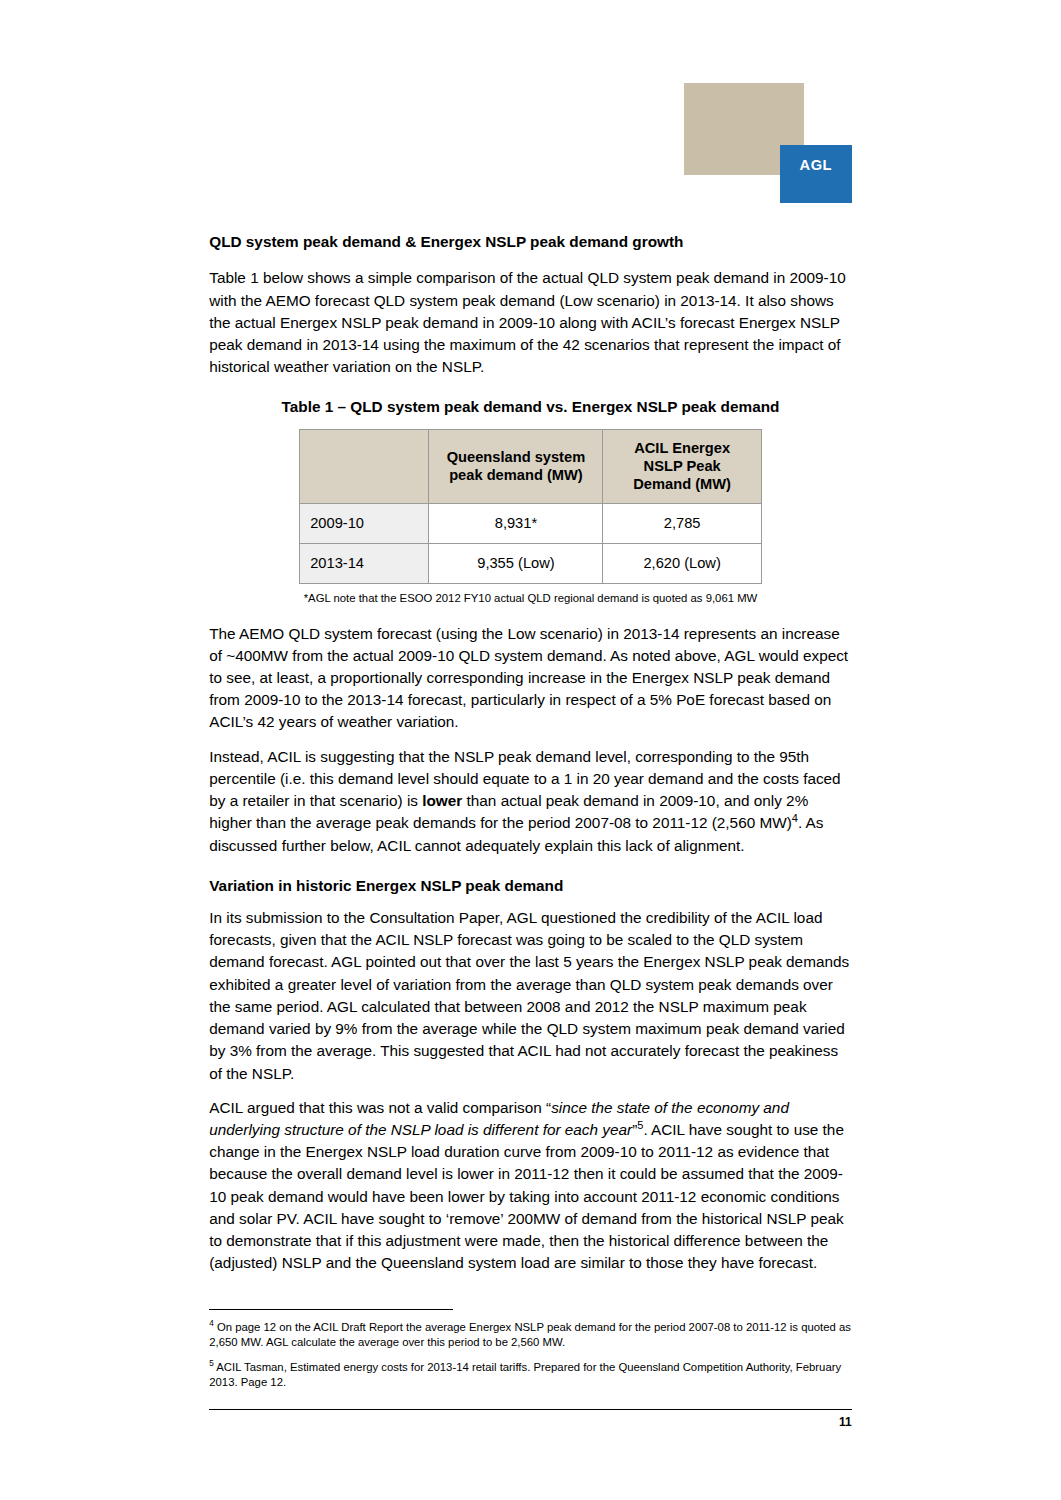AGL
QLD system peak demand & Energex NSLP peak demand growth
Table 1 below shows a simple comparison of the actual QLD system peak demand in 2009-10 with the AEMO forecast QLD system peak demand (Low scenario) in 2013-14. It also shows the actual Energex NSLP peak demand in 2009-10 along with ACIL’s forecast Energex NSLP peak demand in 2013-14 using the maximum of the 42 scenarios that represent the impact of historical weather variation on the NSLP.
Table 1 – QLD system peak demand vs. Energex NSLP peak demand
| | Queensland system peak demand (MW) | ACIL Energex NSLP Peak Demand (MW) |
| --- | --- | --- |
| 2009-10 | 8,931* | 2,785 |
| 2013-14 | 9,355 (Low) | 2,620 (Low) |
*AGL note that the ESOO 2012 FY10 actual QLD regional demand is quoted as 9,061 MW
The AEMO QLD system forecast (using the Low scenario) in 2013-14 represents an increase of ~400MW from the actual 2009-10 QLD system demand. As noted above, AGL would expect to see, at least, a proportionally corresponding increase in the Energex NSLP peak demand from 2009-10 to the 2013-14 forecast, particularly in respect of a 5% PoE forecast based on ACIL’s 42 years of weather variation.
Instead, ACIL is suggesting that the NSLP peak demand level, corresponding to the 95th percentile (i.e. this demand level should equate to a 1 in 20 year demand and the costs faced by a retailer in that scenario) is lower than actual peak demand in 2009-10, and only 2% higher than the average peak demands for the period 2007-08 to 2011-12 (2,560 MW)4. As discussed further below, ACIL cannot adequately explain this lack of alignment.
Variation in historic Energex NSLP peak demand
In its submission to the Consultation Paper, AGL questioned the credibility of the ACIL load forecasts, given that the ACIL NSLP forecast was going to be scaled to the QLD system demand forecast. AGL pointed out that over the last 5 years the Energex NSLP peak demands exhibited a greater level of variation from the average than QLD system peak demands over the same period. AGL calculated that between 2008 and 2012 the NSLP maximum peak demand varied by 9% from the average while the QLD system maximum peak demand varied by 3% from the average. This suggested that ACIL had not accurately forecast the peakiness of the NSLP.
ACIL argued that this was not a valid comparison “since the state of the economy and underlying structure of the NSLP load is different for each year”5. ACIL have sought to use the change in the Energex NSLP load duration curve from 2009-10 to 2011-12 as evidence that because the overall demand level is lower in 2011-12 then it could be assumed that the 2009-10 peak demand would have been lower by taking into account 2011-12 economic conditions and solar PV. ACIL have sought to ‘remove’ 200MW of demand from the historical NSLP peak to demonstrate that if this adjustment were made, then the historical difference between the (adjusted) NSLP and the Queensland system load are similar to those they have forecast.
4 On page 12 on the ACIL Draft Report the average Energex NSLP peak demand for the period 2007-08 to 2011-12 is quoted as 2,650 MW. AGL calculate the average over this period to be 2,560 MW.
5 ACIL Tasman, Estimated energy costs for 2013-14 retail tariffs. Prepared for the Queensland Competition Authority, February 2013. Page 12.
11